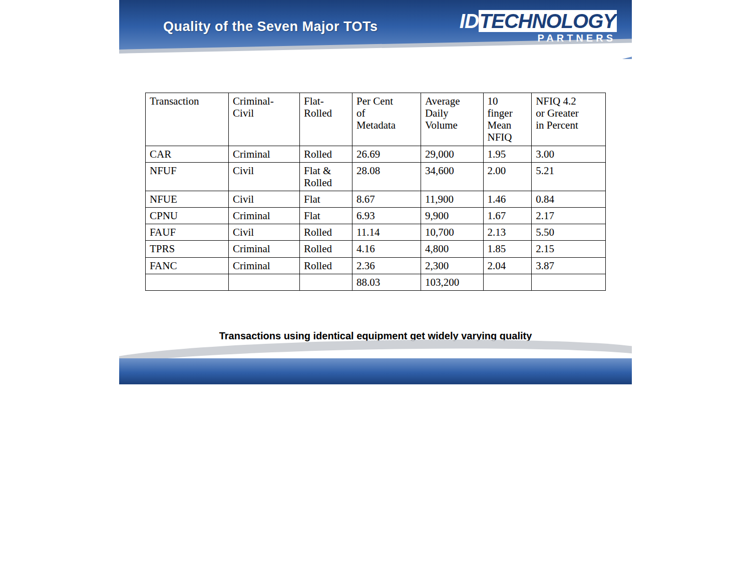Quality of the Seven Major TOTs
IDTECHNOLOGY
PARTNERS
| Transaction | Criminal- Civil | Flat- Rolled | Per Cent of Metadata | Average Daily Volume | 10 finger Mean NFIQ | NFIQ 4.2 or Greater in Percent |
| --- | --- | --- | --- | --- | --- | --- |
| CAR | Criminal | Rolled | 26.69 | 29,000 | 1.95 | 3.00 |
| NFUF | Civil | Flat & Rolled | 28.08 | 34,600 | 2.00 | 5.21 |
| NFUE | Civil | Flat | 8.67 | 11,900 | 1.46 | 0.84 |
| CPNU | Criminal | Flat | 6.93 | 9,900 | 1.67 | 2.17 |
| FAUF | Civil | Rolled | 11.14 | 10,700 | 2.13 | 5.50 |
| TPRS | Criminal | Rolled | 4.16 | 4,800 | 1.85 | 2.15 |
| FANC | Criminal | Rolled | 2.36 | 2,300 | 2.04 | 3.87 |
| | | | 88.03 | 103,200 | | |
Transactions using identical equipment get widely varying quality